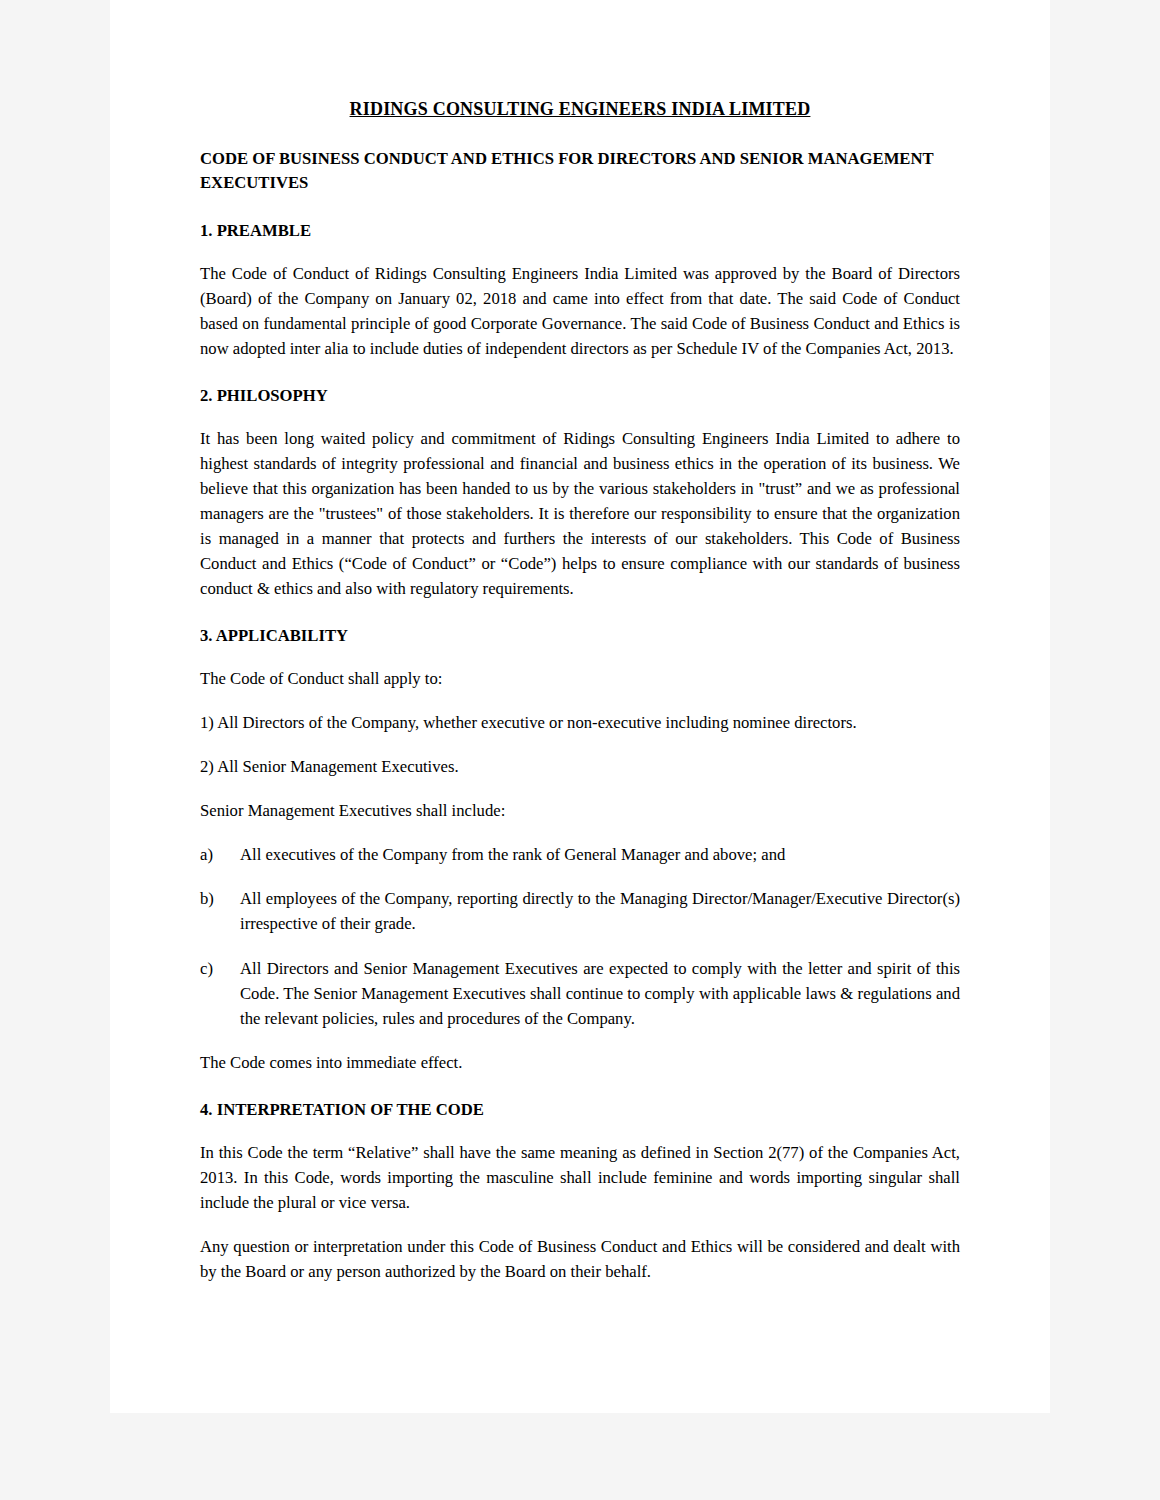RIDINGS CONSULTING ENGINEERS INDIA LIMITED
Code of Business Conduct and Ethics for Directors and Senior Management Executives
1. Preamble
The Code of Conduct of Ridings Consulting Engineers India Limited was approved by the Board of Directors (Board) of the Company on January 02, 2018 and came into effect from that date. The said Code of Conduct based on fundamental principle of good Corporate Governance. The said Code of Business Conduct and Ethics is now adopted inter alia to include duties of independent directors as per Schedule IV of the Companies Act, 2013.
2. Philosophy
It has been long waited policy and commitment of Ridings Consulting Engineers India Limited to adhere to highest standards of integrity professional and financial and business ethics in the operation of its business. We believe that this organization has been handed to us by the various stakeholders in "trust” and we as professional managers are the "trustees" of those stakeholders. It is therefore our responsibility to ensure that the organization is managed in a manner that protects and furthers the interests of our stakeholders. This Code of Business Conduct and Ethics (“Code of Conduct” or “Code”) helps to ensure compliance with our standards of business conduct & ethics and also with regulatory requirements.
3. Applicability
The Code of Conduct shall apply to:
All Directors of the Company, whether executive or non-executive including nominee directors.
All Senior Management Executives.
Senior Management Executives shall include:
All executives of the Company from the rank of General Manager and above; and
All employees of the Company, reporting directly to the Managing Director/Manager/Executive Director(s) irrespective of their grade.
All Directors and Senior Management Executives are expected to comply with the letter and spirit of this Code. The Senior Management Executives shall continue to comply with applicable laws & regulations and the relevant policies, rules and procedures of the Company.
The Code comes into immediate effect.
4. Interpretation of the Code
In this Code the term “Relative” shall have the same meaning as defined in Section 2(77) of the Companies Act, 2013. In this Code, words importing the masculine shall include feminine and words importing singular shall include the plural or vice versa.
Any question or interpretation under this Code of Business Conduct and Ethics will be considered and dealt with by the Board or any person authorized by the Board on their behalf.